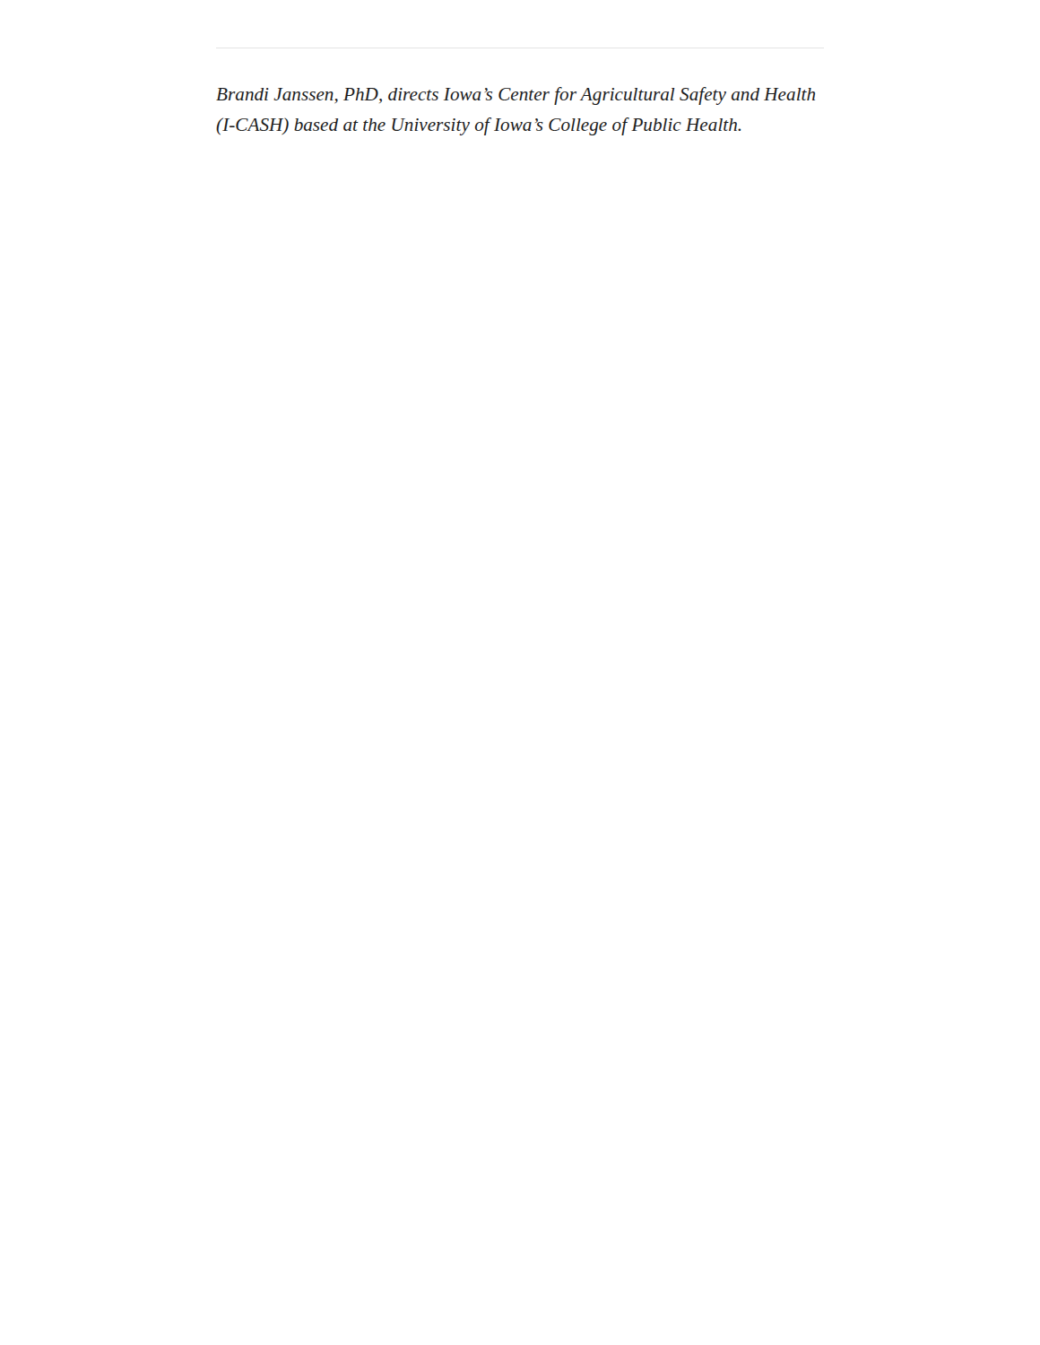Brandi Janssen, PhD, directs Iowa’s Center for Agricultural Safety and Health (I-CASH) based at the University of Iowa’s College of Public Health.